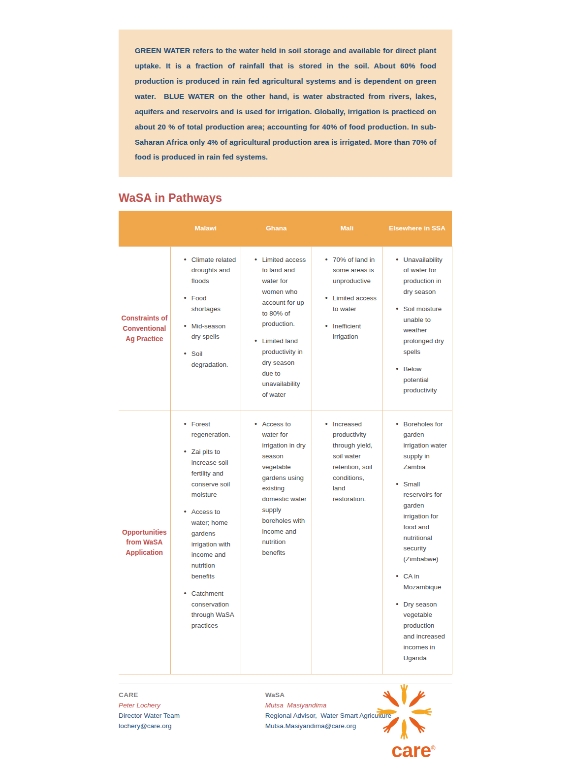GREEN WATER refers to the water held in soil storage and available for direct plant uptake. It is a fraction of rainfall that is stored in the soil. About 60% food production is produced in rain fed agricultural systems and is dependent on green water. BLUE WATER on the other hand, is water abstracted from rivers, lakes, aquifers and reservoirs and is used for irrigation. Globally, irrigation is practiced on about 20 % of total production area; accounting for 40% of food production. In sub-Saharan Africa only 4% of agricultural production area is irrigated. More than 70% of food is produced in rain fed systems.
WaSA in Pathways
| | Malawi | Ghana | Mali | Elsewhere in SSA |
| --- | --- | --- | --- | --- |
| Constraints of Conventional Ag Practice | Climate related droughts and floods Food shortages Mid-season dry spells Soil degradation. | Limited access to land and water for women who account for up to 80% of production. Limited land productivity in dry season due to unavailability of water | 70% of land in some areas is unproductive Limited access to water Inefficient irrigation | Unavailability of water for production in dry season Soil moisture unable to weather prolonged dry spells Below potential productivity |
| Opportunities from WaSA Application | Forest regeneration. Zai pits to increase soil fertility and conserve soil moisture Access to water; home gardens irrigation with income and nutrition benefits Catchment conservation through WaSA practices | Access to water for irrigation in dry season vegetable gardens using existing domestic water supply boreholes with income and nutrition benefits | Increased productivity through yield, soil water retention, soil conditions, land restoration. | Boreholes for garden irrigation water supply in Zambia Small reservoirs for garden irrigation for food and nutritional security (Zimbabwe) CA in Mozambique Dry season vegetable production and increased incomes in Uganda |
CARE
Peter Lochery
Director Water Team
lochery@care.org
WaSA
Mutsa Masiyandima
Regional Advisor, Water Smart Agriculture
Mutsa.Masiyandima@care.org
care®